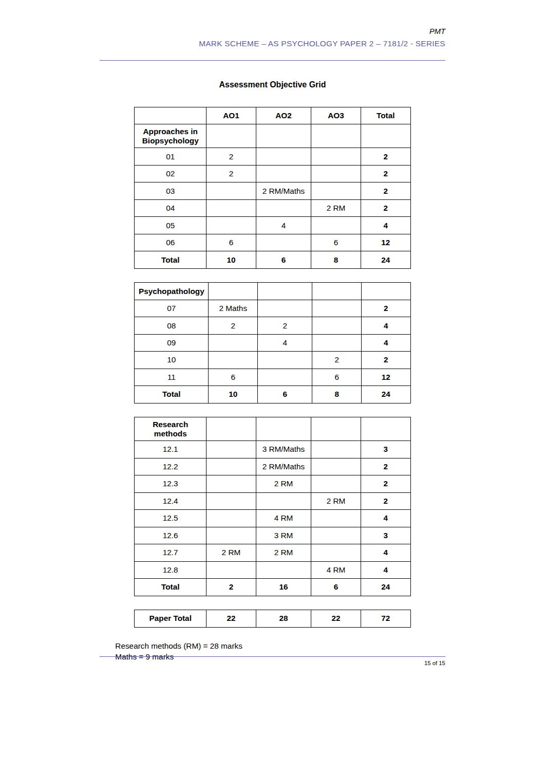PMT
MARK SCHEME – AS PSYCHOLOGY PAPER 2 – 7181/2 - SERIES
Assessment Objective Grid
| | AO1 | AO2 | AO3 | Total |
| Approaches in Biopsychology | | | | |
| 01 | 2 | | | 2 |
| 02 | 2 | | | 2 |
| 03 | | 2 RM/Maths | | 2 |
| 04 | | | 2 RM | 2 |
| 05 | | 4 | | 4 |
| 06 | 6 | | 6 | 12 |
| Total | 10 | 6 | 8 | 24 |
| Psychopathology | | | | |
| 07 | 2 Maths | | | 2 |
| 08 | 2 | 2 | | 4 |
| 09 | | 4 | | 4 |
| 10 | | | 2 | 2 |
| 11 | 6 | | 6 | 12 |
| Total | 10 | 6 | 8 | 24 |
| Research methods | | | | |
| 12.1 | | 3 RM/Maths | | 3 |
| 12.2 | | 2 RM/Maths | | 2 |
| 12.3 | | 2 RM | | 2 |
| 12.4 | | | 2 RM | 2 |
| 12.5 | | 4 RM | | 4 |
| 12.6 | | 3 RM | | 3 |
| 12.7 | 2 RM | 2 RM | | 4 |
| 12.8 | | | 4 RM | 4 |
| Total | 2 | 16 | 6 | 24 |
| Paper Total | 22 | 28 | 22 | 72 |
Research methods (RM) = 28 marks
Maths = 9 marks
15 of 15